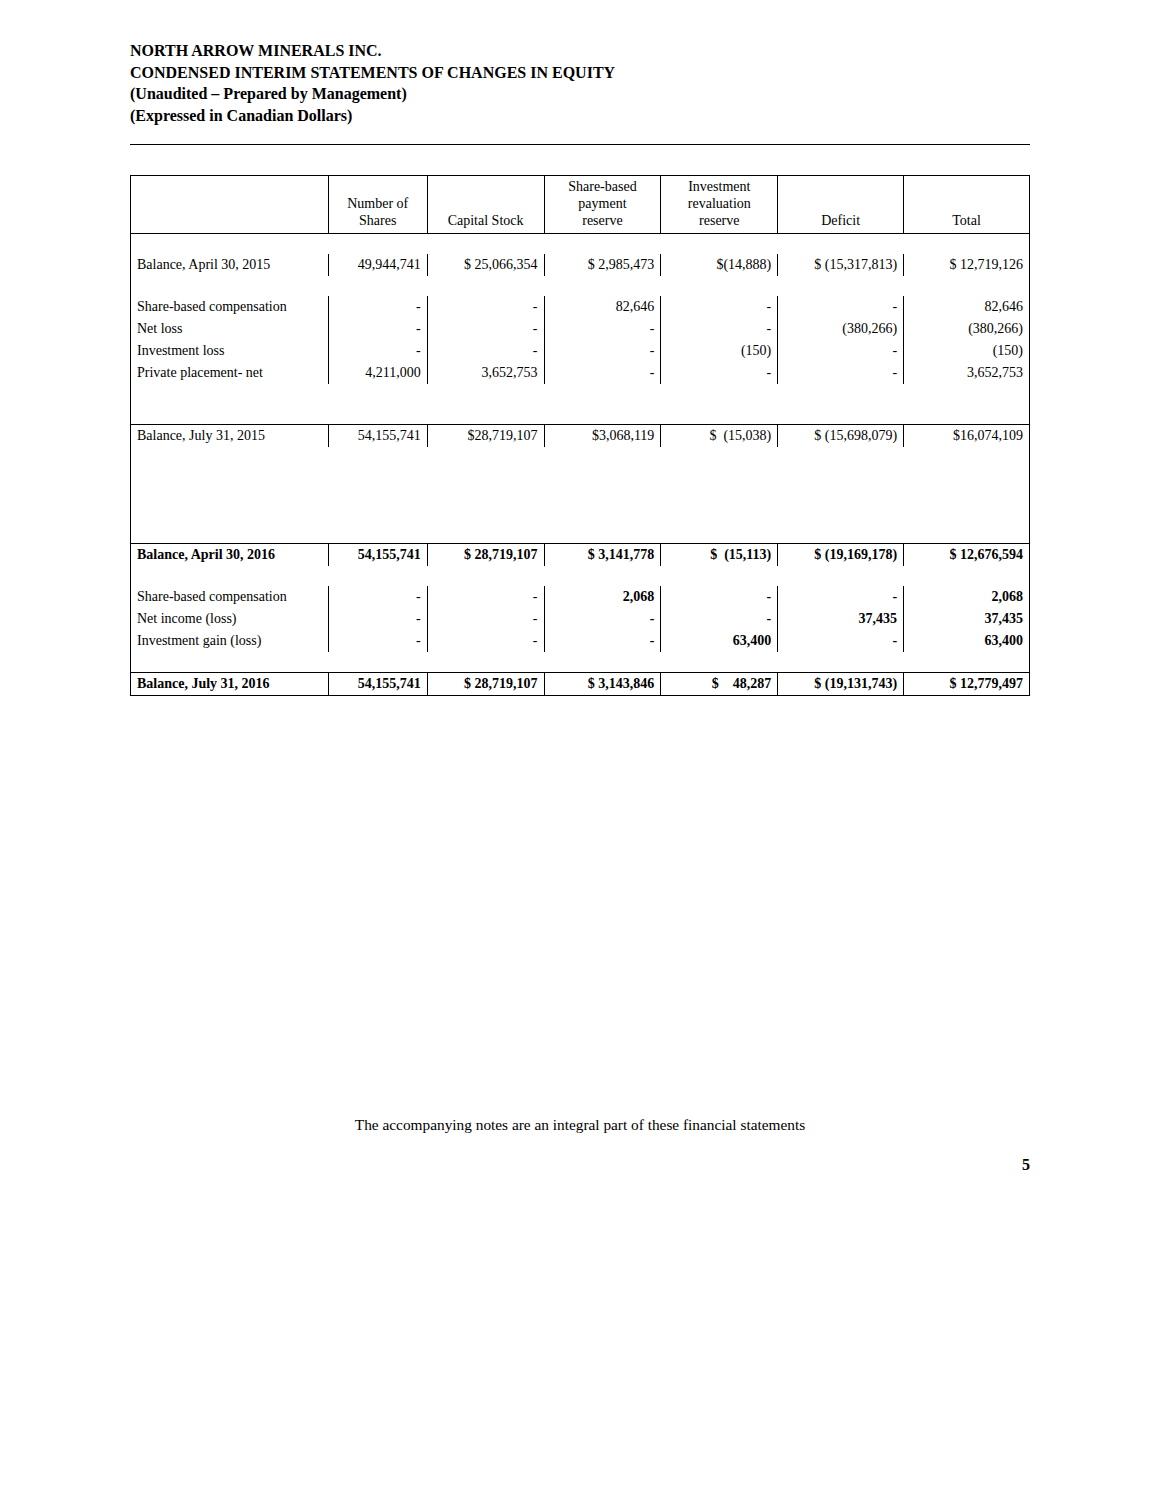NORTH ARROW MINERALS INC.
CONDENSED INTERIM STATEMENTS OF CHANGES IN EQUITY
(Unaudited – Prepared by Management)
(Expressed in Canadian Dollars)
| | Number of Shares | Capital Stock | Share-based payment reserve | Investment revaluation reserve | Deficit | Total |
| --- | --- | --- | --- | --- | --- | --- |
| Balance, April 30, 2015 | 49,944,741 | $ 25,066,354 | $ 2,985,473 | $(14,888) | $ (15,317,813) | $ 12,719,126 |
| Share-based compensation | - | - | 82,646 | - | - | 82,646 |
| Net loss | - | - | - | - | (380,266) | (380,266) |
| Investment loss | - | - | - | (150) | - | (150) |
| Private placement- net | 4,211,000 | 3,652,753 | - | - | - | 3,652,753 |
| Balance, July 31, 2015 | 54,155,741 | $28,719,107 | $3,068,119 | $ (15,038) | $ (15,698,079) | $16,074,109 |
| Balance, April 30, 2016 | 54,155,741 | $ 28,719,107 | $ 3,141,778 | $ (15,113) | $ (19,169,178) | $ 12,676,594 |
| Share-based compensation | - | - | 2,068 | - | - | 2,068 |
| Net income (loss) | - | - | - | - | 37,435 | 37,435 |
| Investment gain (loss) | - | - | - | 63,400 | - | 63,400 |
| Balance, July 31, 2016 | 54,155,741 | $ 28,719,107 | $ 3,143,846 | $ 48,287 | $ (19,131,743) | $ 12,779,497 |
The accompanying notes are an integral part of these financial statements
5